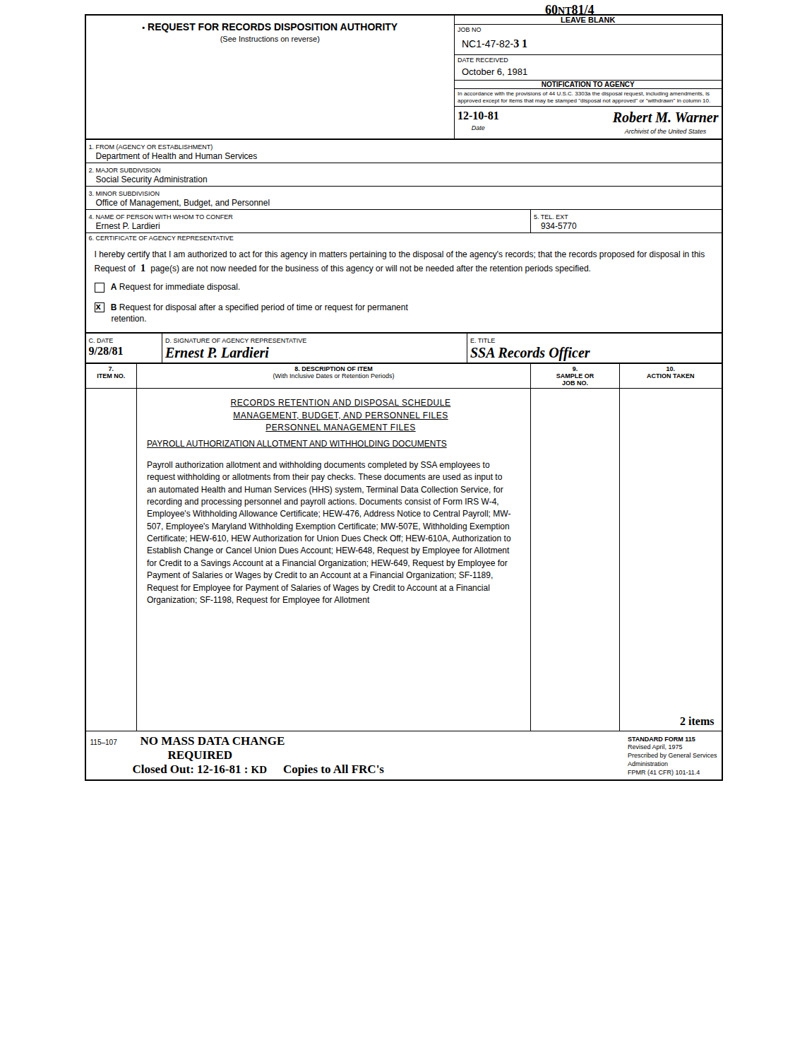60NT81/4
| / • REQUEST FOR RECORDS DISPOSITION AUTHORITY (See Instructions on reverse) / | LEAVE BLANK JOB NO NC1-47-82- 3 1 DATE RECEIVED October 6, 1981 NOTIFICATION TO AGENCY In accordance with the provisions of 44 U.S.C. 3303a the disposal request, including amendments, is approved except for items that may be stamped "disposal not approved" or "withdrawn" in column 10. 12-10-81 Date Robert M. Warner Archivist of the United States |
| 1. FROM (AGENCY OR ESTABLISHMENT) Department of Health and Human Services |
| 2. MAJOR SUBDIVISION Social Security Administration |
| 3. MINOR SUBDIVISION Office of Management, Budget, and Personnel |
| 4. NAME OF PERSON WITH WHOM TO CONFER Ernest P. Lardieri | 5. TEL. EXT 934-5770 |
6. CERTIFICATE OF AGENCY REPRESENTATIVE
I hereby certify that I am authorized to act for this agency in matters pertaining to the disposal of the agency's records; that the records proposed for disposal in this Request of 1 page(s) are not now needed for the business of this agency or will not be needed after the retention periods specified.
A Request for immediate disposal.
B Request for disposal after a specified period of time or request for permanent
retention.
| C. DATE 9/28/81 | D. SIGNATURE OF AGENCY REPRESENTATIVE Ernest P. Lardieri | E. TITLE SSA Records Officer |
| 7. ITEM NO. | 8. DESCRIPTION OF ITEM (With Inclusive Dates or Retention Periods) | 9. SAMPLE OR JOB NO. | 10. ACTION TAKEN |
| | RECORDS RETENTION AND DISPOSAL SCHEDULE MANAGEMENT, BUDGET, AND PERSONNEL FILES PERSONNEL MANAGEMENT FILES PAYROLL AUTHORIZATION ALLOTMENT AND WITHHOLDING DOCUMENTS Payroll authorization allotment and withholding documents completed by SSA employees to request withholding or allotments from their pay checks. These documents are used as input to an automated Health and Human Services (HHS) system, Terminal Data Collection Service, for recording and processing personnel and payroll actions. Documents consist of Form IRS W-4, Employee's Withholding Allowance Certificate; HEW-476, Address Notice to Central Payroll; MW-507, Employee's Maryland Withholding Exemption Certificate; MW-507E, Withholding Exemption Certificate; HEW-610, HEW Authorization for Union Dues Check Off; HEW-610A, Authorization to Establish Change or Cancel Union Dues Account; HEW-648, Request by Employee for Allotment for Credit to a Savings Account at a Financial Organization; HEW-649, Request by Employee for Payment of Salaries or Wages by Credit to an Account at a Financial Organization; SF-1189, Request for Employee for Payment of Salaries of Wages by Credit to Account at a Financial Organization; SF-1198, Request for Employee for Allotment | | 2 items |
115–107 NO MASS DATA CHANGE
REQUIRED
Closed Out: 12-16-81 : KD Copies to All FRC's
STANDARD FORM 115
Revised April, 1975
Prescribed by General Services
Administration
FPMR (41 CFR) 101-11.4